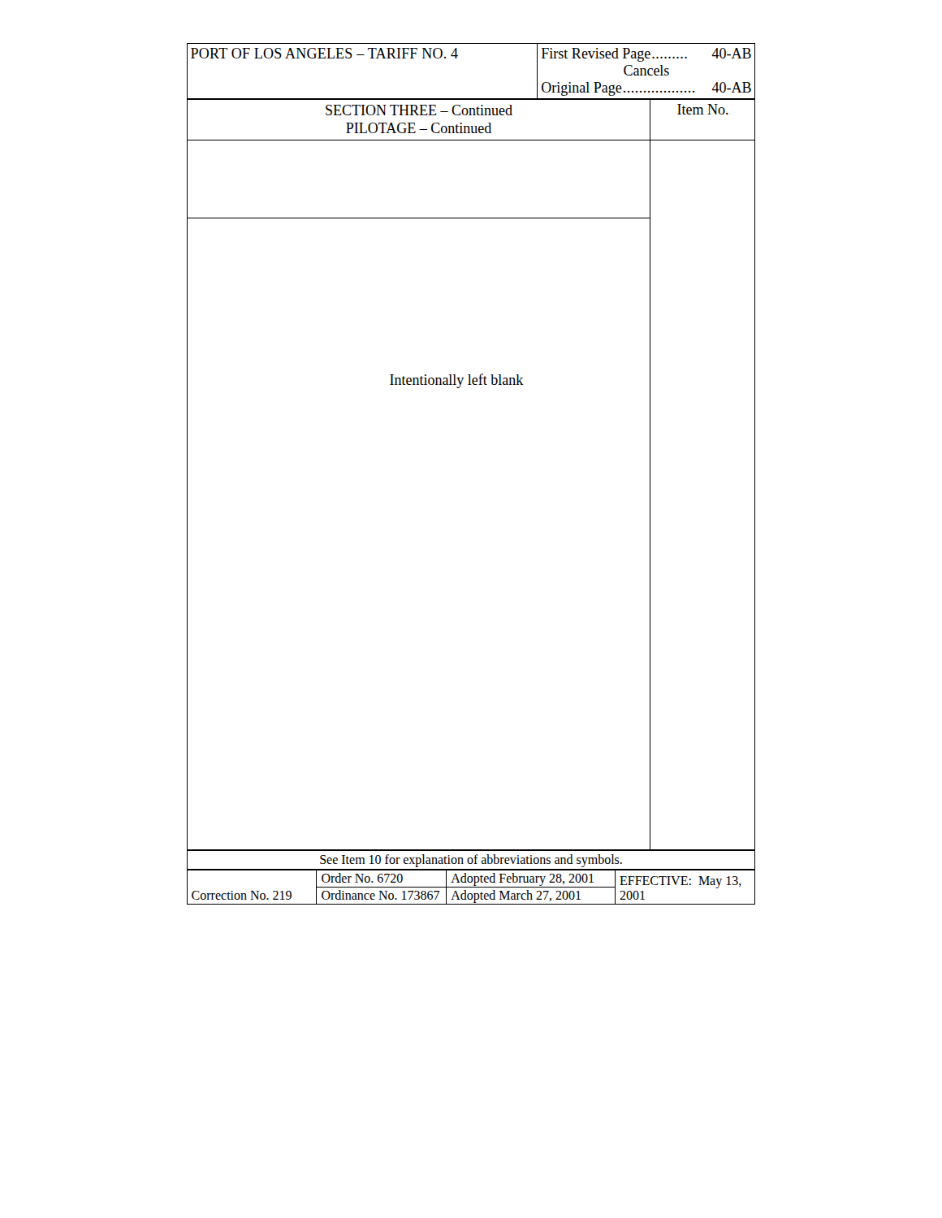| PORT OF LOS ANGELES – TARIFF NO. 4 | First Revised Page ......... 40-AB Cancels Original Page .................. 40-AB |
| SECTION THREE – Continued PILOTAGE – Continued | Item No. |
| Intentionally left blank |
| See Item 10 for explanation of abbreviations and symbols. |
| Correction No. 219 | Order No. 6720 | Adopted February 28, 2001 | EFFECTIVE: May 13, 2001 |
| Ordinance No. 173867 | Adopted March 27, 2001 |